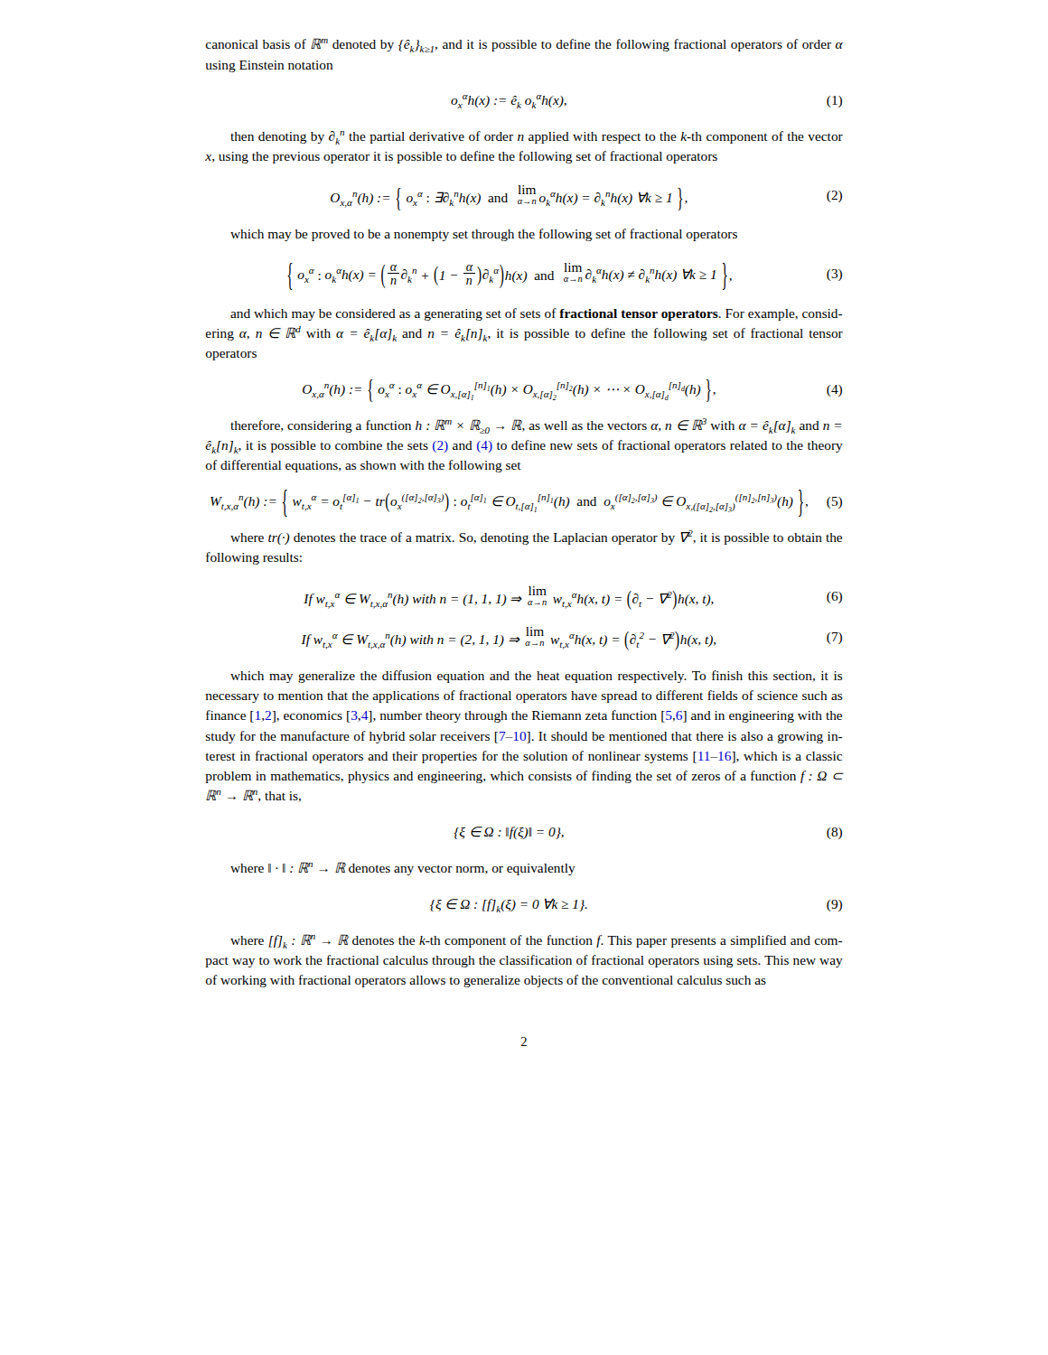canonical basis of ℝm denoted by {êk}k≥1, and it is possible to define the following fractional operators of order α using Einstein notation
oxαh(x) := êk okαh(x),
(1)
then denoting by ∂kn the partial derivative of order n applied with respect to the k-th component of the vector x, using the previous operator it is possible to define the following set of fractional operators
Ox,αn(h) := { oxα : ∃∂knh(x) and lim α→n okαh(x) = ∂knh(x) ∀k ≥ 1 },
(2)
which may be proved to be a nonempty set through the following set of fractional operators
{ oxα : okαh(x) = (αn∂kn + (1 − αn)∂kα) h(x) and lim α→n∂kαh(x) ≠ ∂knh(x) ∀k ≥ 1 },
(3)
and which may be considered as a generating set of sets of fractional tensor operators. For example, considering α, n ∈ ℝd with α = êk[α]k and n = êk[n]k, it is possible to define the following set of fractional tensor operators
Ox,αn(h) := { oxα : oxα ∈ Ox,[α]1[n]1(h) × Ox,[α]2[n]2(h) × ⋯ × Ox,[α]d[n]d(h) },
(4)
therefore, considering a function h : ℝm × ℝ≥0 → ℝ, as well as the vectors α, n ∈ ℝ3 with α = êk[α]k and n = êk[n]k, it is possible to combine the sets (2) and (4) to define new sets of fractional operators related to the theory of differential equations, as shown with the following set
Wt,x,αn(h) := { wt,xα = ot[α]1 − tr(ox([α]2,[α]3)) : ot[α]1 ∈ Ot,[α]1[n]1(h) and ox([α]2,[α]3) ∈ Ox,([α]2,[α]3)([n]2,[n]3)(h) },
(5)
where tr(·) denotes the trace of a matrix. So, denoting the Laplacian operator by ∇2, it is possible to obtain the following results:
If wt,xα ∈ Wt,x,αn(h) with n = (1, 1, 1) ⇒ lim α→n wt,xαh(x, t) = (∂t − ∇2) h(x, t),
(6)
If wt,xα ∈ Wt,x,αn(h) with n = (2, 1, 1) ⇒ lim α→n wt,xαh(x, t) = (∂t2 − ∇2) h(x, t),
(7)
which may generalize the diffusion equation and the heat equation respectively. To finish this section, it is necessary to mention that the applications of fractional operators have spread to different fields of science such as finance [1,2], economics [3,4], number theory through the Riemann zeta function [5,6] and in engineering with the study for the manufacture of hybrid solar receivers [7–10]. It should be mentioned that there is also a growing interest in fractional operators and their properties for the solution of nonlinear systems [11–16], which is a classic problem in mathematics, physics and engineering, which consists of finding the set of zeros of a function f : Ω ⊂ ℝn → ℝn, that is,
{ξ ∈ Ω : ‖f(ξ)‖ = 0},
(8)
where ‖ · ‖ : ℝn → ℝ denotes any vector norm, or equivalently
{ξ ∈ Ω : [f]k(ξ) = 0 ∀k ≥ 1}.
(9)
where [f]k : ℝn → ℝ denotes the k-th component of the function f. This paper presents a simplified and compact way to work the fractional calculus through the classification of fractional operators using sets. This new way of working with fractional operators allows to generalize objects of the conventional calculus such as
2